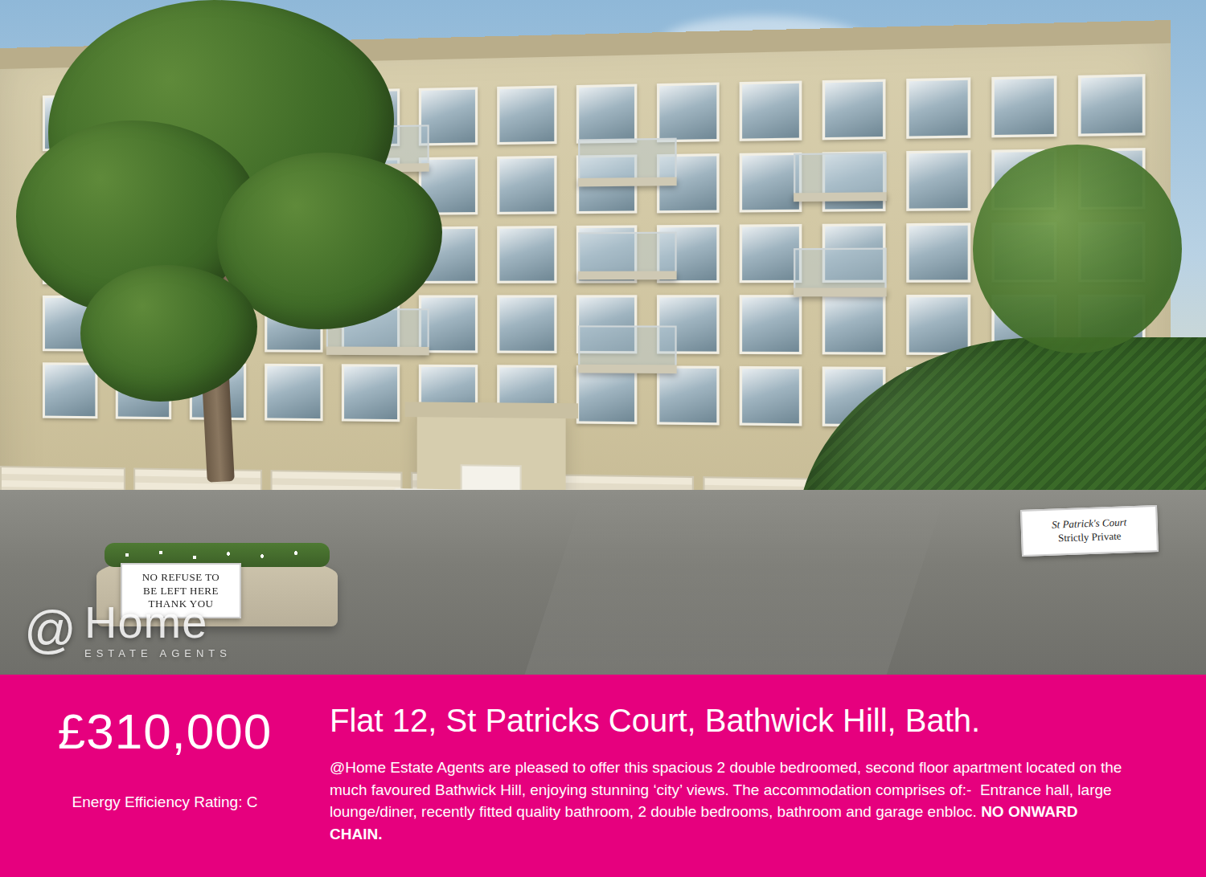NO REFUSE TO
BE LEFT HERE
THANK YOU
St Patrick's Court
Strictly Private
@ Home ESTATE AGENTS
£310,000
Energy Efficiency Rating: C
Flat 12, St Patricks Court, Bathwick Hill, Bath.
@Home Estate Agents are pleased to offer this spacious 2 double bedroomed, second floor apartment located on the much favoured Bathwick Hill, enjoying stunning ‘city’ views. The accommodation comprises of:- Entrance hall, large lounge/diner, recently fitted quality bathroom, 2 double bedrooms, bathroom and garage enbloc. NO ONWARD CHAIN.